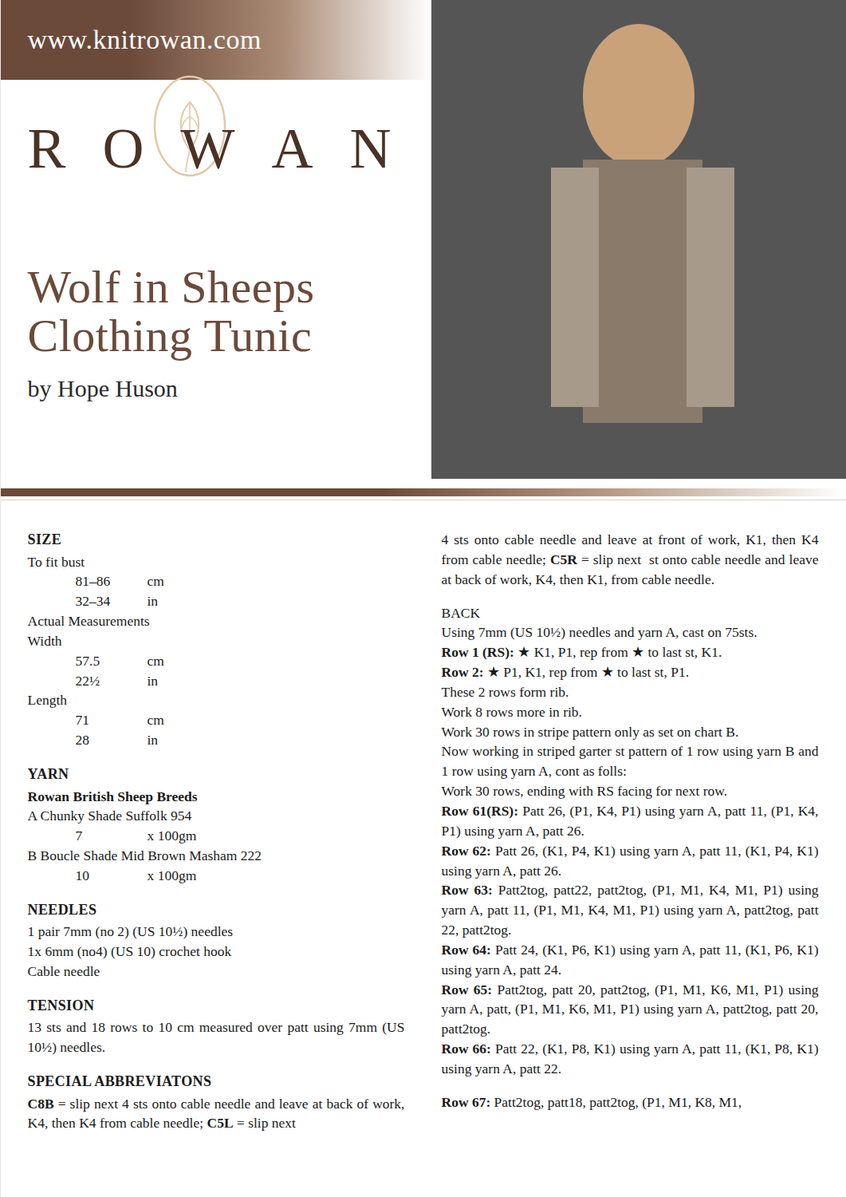www.knitrowan.com
R O W A N
Wolf in Sheeps
Clothing Tunic
by Hope Huson
Size
To fit bust
81–86
cm
32–34
in
Actual Measurements
Width
57.5
cm
22½
in
Length
71
cm
28
in
Yarn
Rowan British Sheep Breeds
A Chunky Shade Suffolk 954
7
x 100gm
B Boucle Shade Mid Brown Masham 222
10
x 100gm
Needles
1 pair 7mm (no 2) (US 10½) needles
1x 6mm (no4) (US 10) crochet hook
Cable needle
Tension
13 sts and 18 rows to 10 cm measured over patt using 7mm (US 10½) needles.
Special Abbreviatons
C8B = slip next 4 sts onto cable needle and leave at back of work, K4, then K4 from cable needle; C5L = slip next
4 sts onto cable needle and leave at front of work, K1, then K4 from cable needle; C5R = slip next st onto cable needle and leave at back of work, K4, then K1, from cable needle.
BACK
Using 7mm (US 10½) needles and yarn A, cast on 75sts.
Row 1 (RS): ★ K1, P1, rep from ★ to last st, K1.
Row 2: ★ P1, K1, rep from ★ to last st, P1.
These 2 rows form rib.
Work 8 rows more in rib.
Work 30 rows in stripe pattern only as set on chart B.
Now working in striped garter st pattern of 1 row using yarn B and 1 row using yarn A, cont as folls:
Work 30 rows, ending with RS facing for next row.
Row 61(RS): Patt 26, (P1, K4, P1) using yarn A, patt 11, (P1, K4, P1) using yarn A, patt 26.
Row 62: Patt 26, (K1, P4, K1) using yarn A, patt 11, (K1, P4, K1) using yarn A, patt 26.
Row 63: Patt2tog, patt22, patt2tog, (P1, M1, K4, M1, P1) using yarn A, patt 11, (P1, M1, K4, M1, P1) using yarn A, patt2tog, patt 22, patt2tog.
Row 64: Patt 24, (K1, P6, K1) using yarn A, patt 11, (K1, P6, K1) using yarn A, patt 24.
Row 65: Patt2tog, patt 20, patt2tog, (P1, M1, K6, M1, P1) using yarn A, patt, (P1, M1, K6, M1, P1) using yarn A, patt2tog, patt 20, patt2tog.
Row 66: Patt 22, (K1, P8, K1) using yarn A, patt 11, (K1, P8, K1) using yarn A, patt 22.
Row 67: Patt2tog, patt18, patt2tog, (P1, M1, K8, M1,